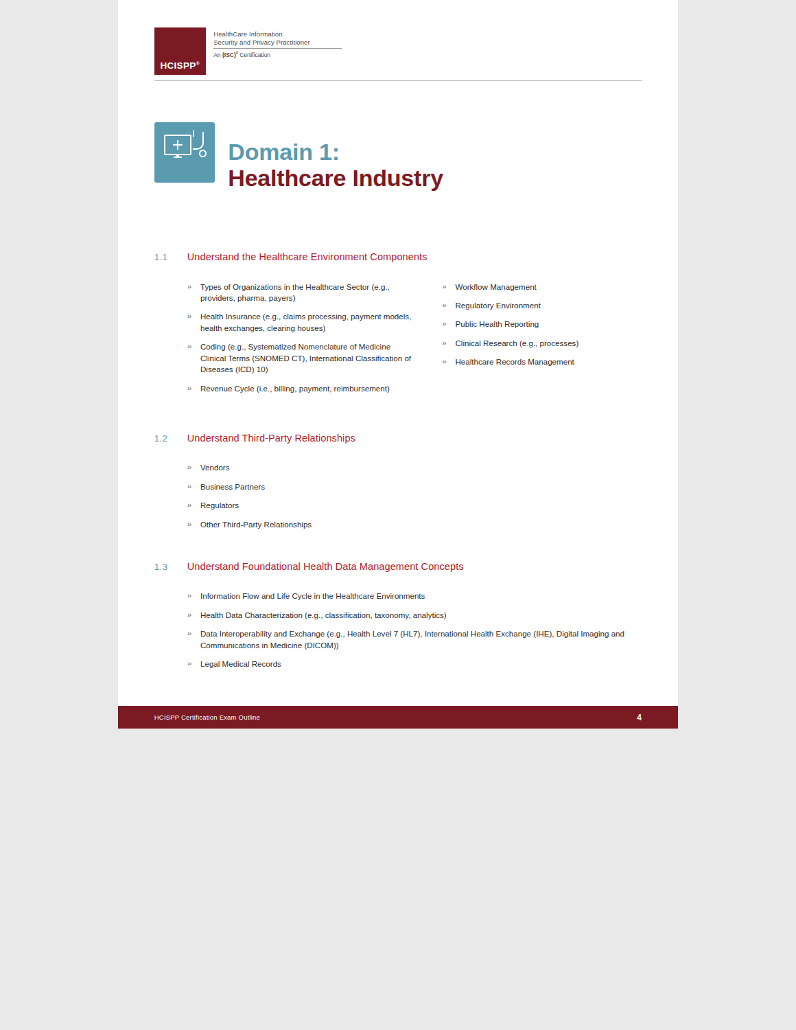HCISPP®
HealthCare Information
Security and Privacy Practitioner
An (ISC)2 Certification
Domain 1: Healthcare Industry
1.1
Understand the Healthcare Environment Components
Types of Organizations in the Healthcare Sector (e.g., providers, pharma, payers)
Health Insurance (e.g., claims processing, payment models, health exchanges, clearing houses)
Coding (e.g., Systematized Nomenclature of Medicine Clinical Terms (SNOMED CT), International Classification of Diseases (ICD) 10)
Revenue Cycle (i.e., billing, payment, reimbursement)
Workflow Management
Regulatory Environment
Public Health Reporting
Clinical Research (e.g., processes)
Healthcare Records Management
1.2
Understand Third-Party Relationships
Vendors
Business Partners
Regulators
Other Third-Party Relationships
1.3
Understand Foundational Health Data Management Concepts
Information Flow and Life Cycle in the Healthcare Environments
Health Data Characterization (e.g., classification, taxonomy, analytics)
Data Interoperability and Exchange (e.g., Health Level 7 (HL7), International Health Exchange (IHE), Digital Imaging and Communications in Medicine (DICOM))
Legal Medical Records
HCISPP Certification Exam Outline
4